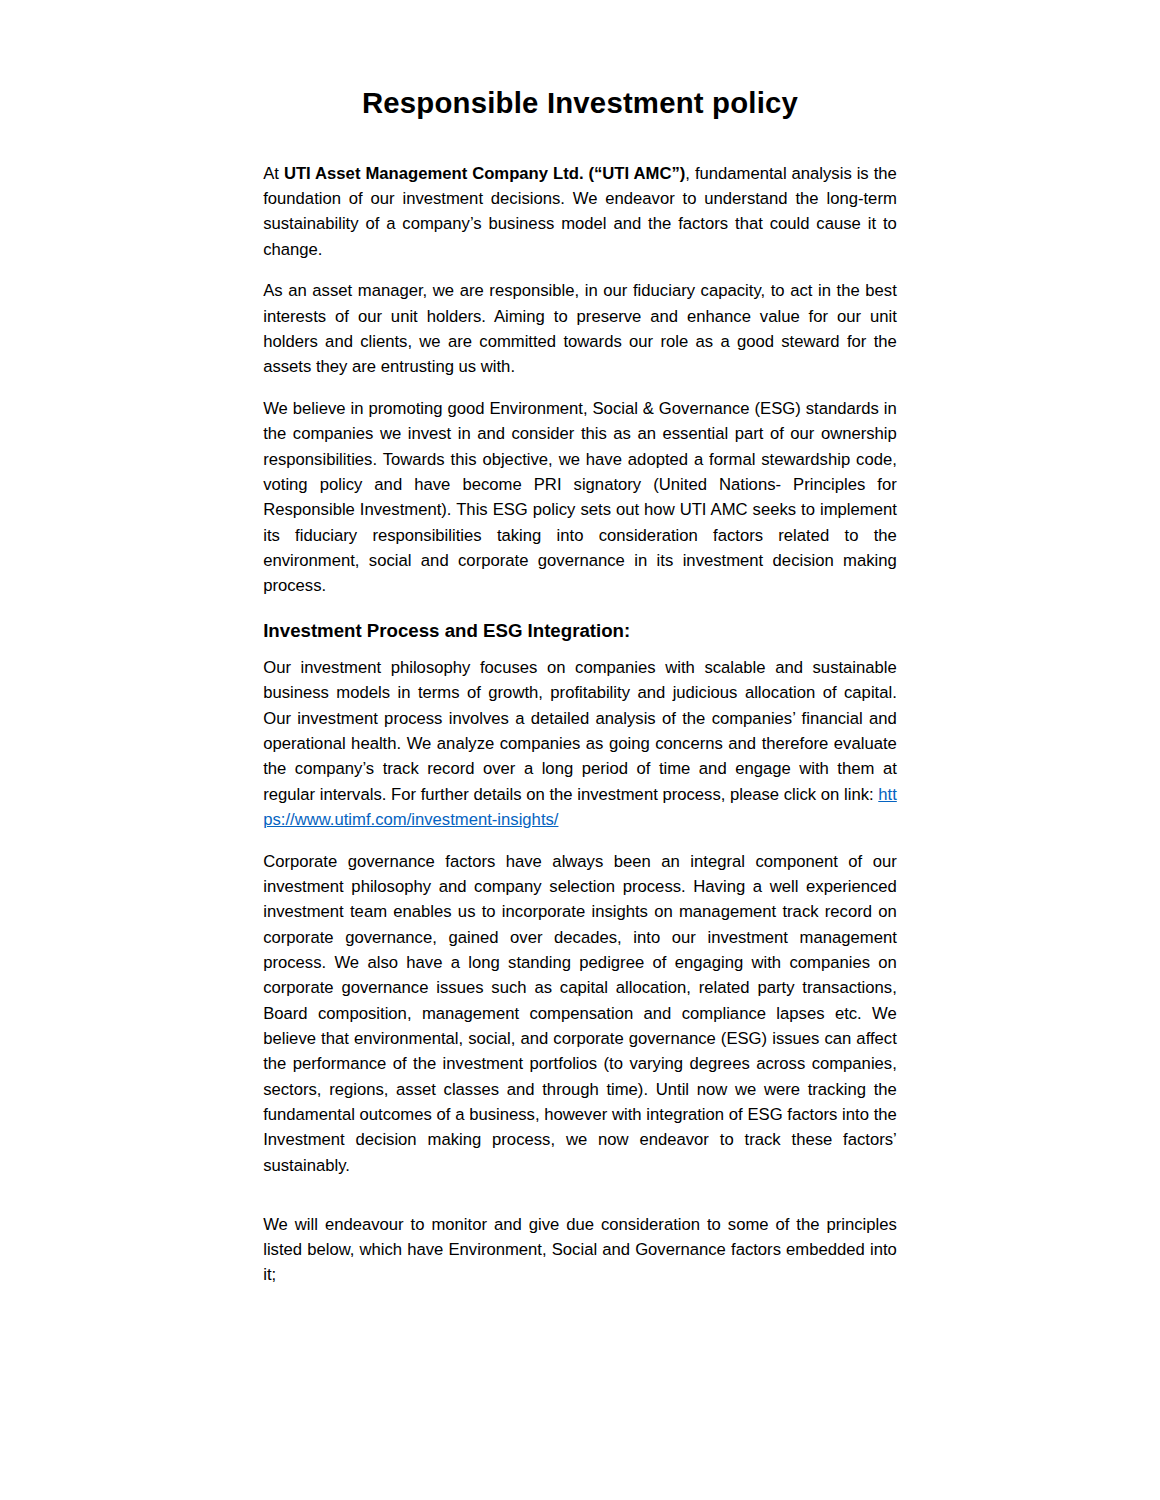Responsible Investment policy
At UTI Asset Management Company Ltd. (“UTI AMC”), fundamental analysis is the foundation of our investment decisions. We endeavor to understand the long-term sustainability of a company’s business model and the factors that could cause it to change.
As an asset manager, we are responsible, in our fiduciary capacity, to act in the best interests of our unit holders. Aiming to preserve and enhance value for our unit holders and clients, we are committed towards our role as a good steward for the assets they are entrusting us with.
We believe in promoting good Environment, Social & Governance (ESG) standards in the companies we invest in and consider this as an essential part of our ownership responsibilities. Towards this objective, we have adopted a formal stewardship code, voting policy and have become PRI signatory (United Nations- Principles for Responsible Investment). This ESG policy sets out how UTI AMC seeks to implement its fiduciary responsibilities taking into consideration factors related to the environment, social and corporate governance in its investment decision making process.
Investment Process and ESG Integration:
Our investment philosophy focuses on companies with scalable and sustainable business models in terms of growth, profitability and judicious allocation of capital. Our investment process involves a detailed analysis of the companies’ financial and operational health. We analyze companies as going concerns and therefore evaluate the company’s track record over a long period of time and engage with them at regular intervals. For further details on the investment process, please click on link: https://www.utimf.com/investment-insights/
Corporate governance factors have always been an integral component of our investment philosophy and company selection process. Having a well experienced investment team enables us to incorporate insights on management track record on corporate governance, gained over decades, into our investment management process. We also have a long standing pedigree of engaging with companies on corporate governance issues such as capital allocation, related party transactions, Board composition, management compensation and compliance lapses etc. We believe that environmental, social, and corporate governance (ESG) issues can affect the performance of the investment portfolios (to varying degrees across companies, sectors, regions, asset classes and through time). Until now we were tracking the fundamental outcomes of a business, however with integration of ESG factors into the Investment decision making process, we now endeavor to track these factors’ sustainably.
We will endeavour to monitor and give due consideration to some of the principles listed below, which have Environment, Social and Governance factors embedded into it;